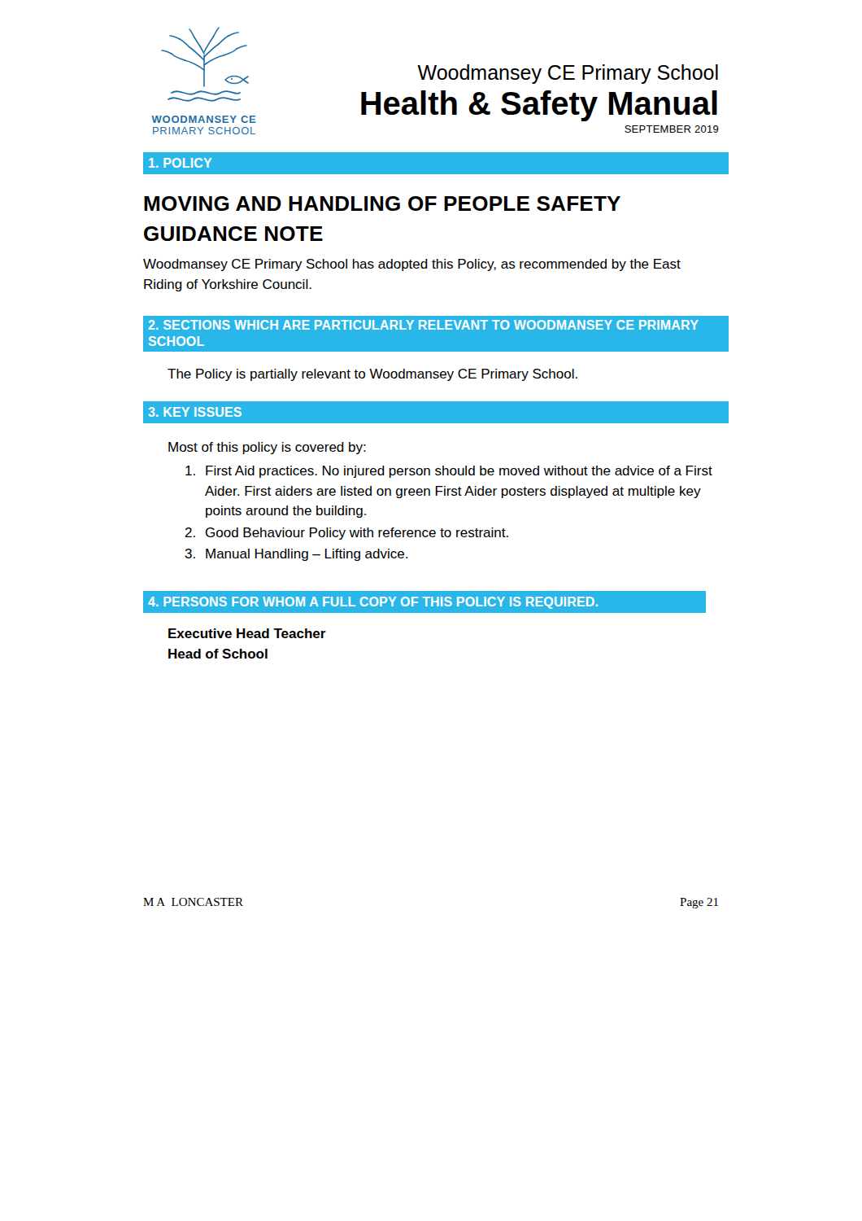WOODMANSEY CE PRIMARY SCHOOL
Woodmansey CE Primary School
Health & Safety Manual
SEPTEMBER 2019
1. POLICY
MOVING AND HANDLING OF PEOPLE SAFETY GUIDANCE NOTE
Woodmansey CE Primary School has adopted this Policy, as recommended by the East Riding of Yorkshire Council.
2. SECTIONS WHICH ARE PARTICULARLY RELEVANT TO WOODMANSEY CE PRIMARY SCHOOL
The Policy is partially relevant to Woodmansey CE Primary School.
3. KEY ISSUES
Most of this policy is covered by:
First Aid practices. No injured person should be moved without the advice of a First Aider. First aiders are listed on green First Aider posters displayed at multiple key points around the building.
Good Behaviour Policy with reference to restraint.
Manual Handling – Lifting advice.
4. PERSONS FOR WHOM A FULL COPY OF THIS POLICY IS REQUIRED.
Executive Head Teacher
Head of School
M A LONCASTER
Page 21